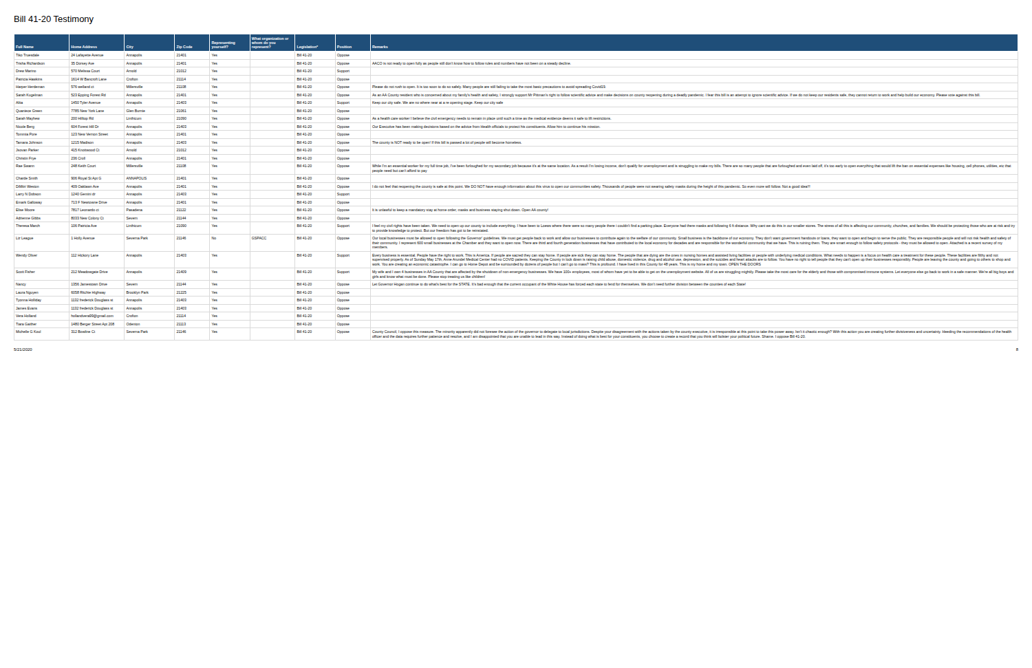Bill 41-20 Testimony
| Full Name | Home Address | City | Zip Code | Representing yourself? | What organization or whom do you represent? | Legislation* | Position | Remarks |
| --- | --- | --- | --- | --- | --- | --- | --- | --- |
| Tiko Truesdale | 24 Lafayette Avenue | Annapolis | 21401 | Yes | | Bill 41-20 | Oppose | |
| Trisha Richardson | 35 Dorsey Ave | Annapolis | 21401 | Yes | | Bill 41-20 | Oppose | AACO is not ready to open fully as people still don't know how to follow rules and numbers have not been on a steady decline. |
| Drew Marino | 570 Melissa Court | Arnold | 21012 | Yes | | Bill 41-20 | Support | |
| Patricia Hawkins | 1614 W Bancroft Lane | Crofton | 21114 | Yes | | Bill 41-20 | Oppose | |
| Harper Herdeman | 576 welland ct | Millersville | 21108 | Yes | | Bill 41-20 | Oppose | Please do not rush to open. It is too soon to do so safely. Many people are still failing to take the most basic precautions to avoid spreading Covid19. |
| Sarah Kugelman | 523 Epping Forest Rd | Annapolis | 21401 | Yes | | Bill 41-20 | Oppose | As an AA County resident who is concerned about my family's health and safety, I strongly support Mr Pittman's right to follow scientific advice and make decisions on county reopening during a deadly pandemic. I fear this bill is an attempt to ignore scientific advice. If we do not keep our residents safe, they cannot return to work and help build our economy. Please vote against this bill. |
| Alita | 1450 Tyler Avenue | Annapolis | 21403 | Yes | | Bill 41-20 | Support | Keep our city safe. We are no where near at a re opening stage. Keep our city safe |
| Quaniece Green | 7785 New York Lane | Glen Burnie | 21061 | Yes | | Bill 41-20 | Oppose | |
| Sarah Mayhew | 200 Hilltop Rd | Linthicum | 21090 | Yes | | Bill 41-20 | Oppose | As a health care worker I believe the civil emergency needs to remain in place until such a time as the medical evidence deems it safe to lift restrictions. |
| Nicole Berg | 604 Forest Hill Dr | Annapolis | 21403 | Yes | | Bill 41-20 | Oppose | Our Executive has been making decisions based on the advice from Health officials to protect his constituents. Allow him to continue his mission. |
| Tommia Pore | 123 New Vernon Street | Annapolis | 21401 | Yes | | Bill 41-20 | Oppose | |
| Tamara Johnson | 1215 Madison | Annapolis | 21403 | Yes | | Bill 41-20 | Oppose | The county is NOT ready to be open! If this bill is passed a lot of people will become homeless. |
| Jsovan Parker | 415 Knottwood Ct | Arnold | 21012 | Yes | | Bill 41-20 | Oppose | |
| Christin Frye | 236 Croll | Annapolis | 21401 | Yes | | Bill 41-20 | Oppose | |
| Rae Swann | 248 Keith Court | Millersville | 21108 | Yes | | Bill 41-20 | Oppose | While I'm an essential worker for my full time job, I've been furloughed for my secondary job because it's at the same location. As a result I'm losing income, don't qualify for unemployment and is struggling to make my bills. There are so many people that are furloughed and even laid off, it's too early to open everything that would lift the ban on essential expenses like housing, cell phones, utilities, etc that people need but can't afford to pay |
| Charde Smith | 906 Royal St Apt G | ANNAPOLIS | 21401 | Yes | | Bill 41-20 | Oppose | |
| DiMitri Weston | 409 Oaklawn Ave | Annapolis | 21401 | Yes | | Bill 41-20 | Oppose | I do not feel that reopening the county is safe at this point. We DO NOT have enough information about this virus to open our communities safety. Thousands of people were not wearing safety masks during the height of this pandemic. So even more will follow. Not a good idea!!! |
| Larry N Dobson | 1240 Gemini dr | Annapolis | 21403 | Yes | | Bill 41-20 | Support | |
| Emark Galloway | 713 F Newtowne Drive | Annapolis | 21401 | Yes | | Bill 41-20 | Oppose | |
| Elise Moore | 7817 Leonardo ct | Pasadena | 21122 | Yes | | Bill 41-20 | Oppose | It is unlawful to keep a mandatory stay at home order, masks and business staying shut down. Open AA county! |
| Adrienne Gibbs | 8033 New Colony Ct | Severn | 21144 | Yes | | Bill 41-20 | Oppose | |
| Theresa March | 106 Patricia Ave | Linthicum | 21090 | Yes | | Bill 41-20 | Support | I feel my civil rights have been taken. We need to open up our county to include everything. I have been to Loews where there were so many people there i couldn't find a parking place. Everyone had there masks and following 6 ft distance. Why cant we do this in our smaller stores. The stress of all this is affecting our community, churches, and families. We should be protecting those who are at risk and try to provide knowledge to protect. But our freedom has got to be reinstated. |
| Liz League | 1 Holly Avenue | Severna Park | 21146 | No | GSPACC | Bill 41-20 | Oppose | Our local businesses must be allowed to open following the Governor' guidelines. We must get people back to work and allow our businesses to contribute again to the welfare of our community. Small business is the backbone of our economy. They don't want government handouts or loans, they want to open and begin to serve the public. They are responsible people and will not risk health and safety of their community. I represent 600 small businesses at the Chamber and they want to open now. There are third and fourth generation businesses that have contributed to the local economy for decades and are responsible for the wonderful community that we have. This is ruining them. They are smart enough to follow safety protocols - they must be allowed to open. Attached is a recent survey of my members. |
| Wendy Oliver | 112 Hickory Lane | Annapolis | 21403 | Yes | | Bill 41-20 | Support | Every business is essential. People have the right to work. This is America. If people are sacred they can stay home. If people are sick they can stay home. The people that are dying are the ones in nursing homes and assisted living facilities or people with underlying medical conditions. What needs to happen is a focus on health care a treatment for these people. These facilities are filthy and not supervised properly. As of Sunday May 17th, Anne Arundel Medical Center had no COVID patients. Keeping the County in lock down is raising child abuse, domestic violence, drug and alcohol use, depression, and the suicides and heart attacks are to follow. You have no right to tell people that they can't open up their businesses responsibly. People are leaving the county and going to others to shop and work. You are creating an economic catastrophe. I can go to Home Depot and be surrounded by dozens of people but I can't go to mass? This is profound. I have lived in this County for 48 years. This is my home and my town. OPEN THE DOORS |
| Scott Fisher | 212 Meadowgate Drive | Annapolis | 21409 | Yes | | Bill 41-20 | Support | My wife and I own 4 businesses in AA County that are affected by the shutdown of non-emergency businesses. We have 100+ employees, most of whom have yet to be able to get on the unemployment website. All of us are struggling mightily. Please take the most care for the elderly and those with compromised immune systems. Let everyone else go back to work in a safe manner. We're all big boys and girls and know what must be done. Please stop treating us like children! |
| Nancy | 1356 Jamestown Drive | Severn | 21144 | Yes | | Bill 41-20 | Oppose | Let Governor Hogan continue to do what's best for the STATE. It's bad enough that the current occupant of the White House has forced each state to fend for themselves. We don't need further division between the counties of each State! |
| Laura Nguyen | 6058 Ritchie Highway | Brooklyn Park | 21225 | Yes | | Bill 41-20 | Oppose | |
| Tyonna Holliday | 1132 frederick Douglass st | Annapolis | 21403 | Yes | | Bill 41-20 | Oppose | |
| James Evans | 1132 frederick Douglass st | Annapolis | 21403 | Yes | | Bill 41-20 | Oppose | |
| Vera Holland | hollandvera99@gmail.com | Crofton | 21114 | Yes | | Bill 41-20 | Oppose | |
| Tiara Gaither | 1480 Berger Street Apt 208 | Odenton | 21113 | Yes | | Bill 41-20 | Oppose | |
| Michelle G Koul | 312 Bowline Ct | Severna Park | 21146 | Yes | | Bill 41-20 | Oppose | County Council, I oppose this measure. The minority apparently did not foresee the action of the governor to delegate to local jurisdictions. Despite your disagreement with the actions taken by the county executive, it is irresponsible at this point to take this power away. Isn't it chaotic enough? With this action you are creating further divisiveness and uncertainty. Heeding the recommendations of the health officer and the data requires further patience and resolve, and I am disappointed that you are unable to lead in this way. Instead of doing what is best for your constituents, you choose to create a record that you think will bolster your political future. Shame. I oppose Bill 41-20. |
5/21/2020 8